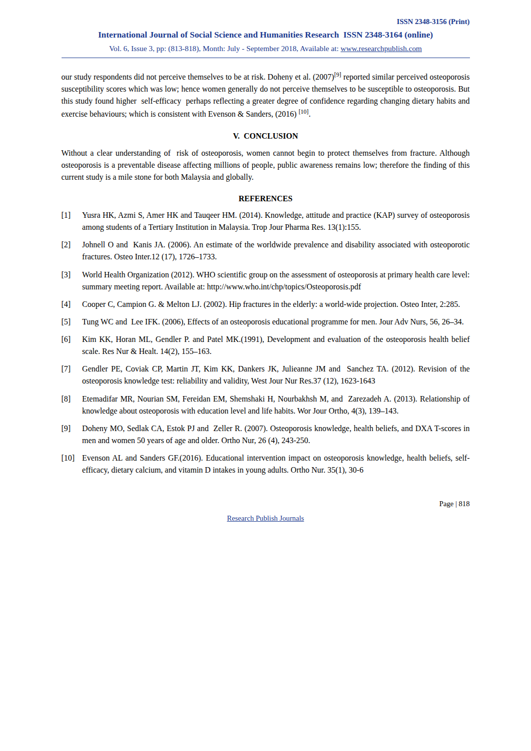ISSN 2348-3156 (Print)
International Journal of Social Science and Humanities Research ISSN 2348-3164 (online)
Vol. 6, Issue 3, pp: (813-818), Month: July - September 2018, Available at: www.researchpublish.com
our study respondents did not perceive themselves to be at risk. Doheny et al. (2007)[9] reported similar perceived osteoporosis susceptibility scores which was low; hence women generally do not perceive themselves to be susceptible to osteoporosis. But this study found higher self-efficacy perhaps reflecting a greater degree of confidence regarding changing dietary habits and exercise behaviours; which is consistent with Evenson & Sanders, (2016) [10].
V. CONCLUSION
Without a clear understanding of risk of osteoporosis, women cannot begin to protect themselves from fracture. Although osteoporosis is a preventable disease affecting millions of people, public awareness remains low; therefore the finding of this current study is a mile stone for both Malaysia and globally.
REFERENCES
[1] Yusra HK, Azmi S, Amer HK and Tauqeer HM. (2014). Knowledge, attitude and practice (KAP) survey of osteoporosis among students of a Tertiary Institution in Malaysia. Trop Jour Pharma Res. 13(1):155.
[2] Johnell O and Kanis JA. (2006). An estimate of the worldwide prevalence and disability associated with osteoporotic fractures. Osteo Inter.12 (17), 1726–1733.
[3] World Health Organization (2012). WHO scientific group on the assessment of osteoporosis at primary health care level: summary meeting report. Available at: http://www.who.int/chp/topics/Osteoporosis.pdf
[4] Cooper C, Campion G. & Melton LJ. (2002). Hip fractures in the elderly: a world-wide projection. Osteo Inter, 2:285.
[5] Tung WC and Lee IFK. (2006), Effects of an osteoporosis educational programme for men. Jour Adv Nurs, 56, 26–34.
[6] Kim KK, Horan ML, Gendler P. and Patel MK.(1991), Development and evaluation of the osteoporosis health belief scale. Res Nur & Healt. 14(2), 155–163.
[7] Gendler PE, Coviak CP, Martin JT, Kim KK, Dankers JK, Julieanne JM and Sanchez TA. (2012). Revision of the osteoporosis knowledge test: reliability and validity, West Jour Nur Res.37 (12), 1623-1643
[8] Etemadifar MR, Nourian SM, Fereidan EM, Shemshaki H, Nourbakhsh M, and Zarezadeh A. (2013). Relationship of knowledge about osteoporosis with education level and life habits. Wor Jour Ortho, 4(3), 139–143.
[9] Doheny MO, Sedlak CA, Estok PJ and Zeller R. (2007). Osteoporosis knowledge, health beliefs, and DXA T-scores in men and women 50 years of age and older. Ortho Nur, 26 (4), 243-250.
[10] Evenson AL and Sanders GF.(2016). Educational intervention impact on osteoporosis knowledge, health beliefs, self-efficacy, dietary calcium, and vitamin D intakes in young adults. Ortho Nur. 35(1), 30-6
Page | 818
Research Publish Journals